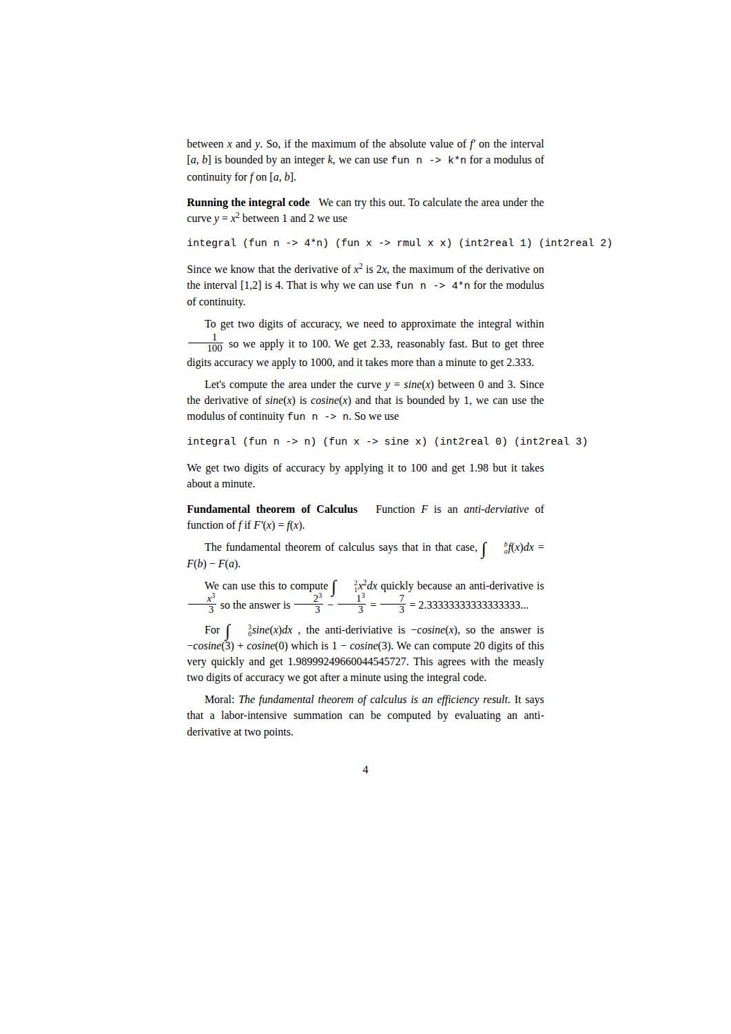between x and y. So, if the maximum of the absolute value of f′ on the interval [a, b] is bounded by an integer k, we can use fun n -> k*n for a modulus of continuity for f on [a, b].
Running the integral code We can try this out. To calculate the area under the curve y = x2 between 1 and 2 we use
integral (fun n -> 4*n) (fun x -> rmul x x) (int2real 1) (int2real 2)
Since we know that the derivative of x2 is 2x, the maximum of the derivative on the interval [1,2] is 4. That is why we can use fun n -> 4*n for the modulus of continuity.
To get two digits of accuracy, we need to approximate the integral within 1100 so we apply it to 100. We get 2.33, reasonably fast. But to get three digits accuracy we apply to 1000, and it takes more than a minute to get 2.333.
Let's compute the area under the curve y = sine(x) between 0 and 3. Since the derivative of sine(x) is cosine(x) and that is bounded by 1, we can use the modulus of continuity fun n -> n. So we use
integral (fun n -> n) (fun x -> sine x) (int2real 0) (int2real 3)
We get two digits of accuracy by applying it to 100 and get 1.98 but it takes about a minute.
Fundamental theorem of Calculus Function F is an anti-derviative of function of f if F′(x) = f(x).
The fundamental theorem of calculus says that in that case, ∫ba f(x)dx = F(b) − F(a).
We can use this to compute ∫21 x2dx quickly because an anti-derivative is x33 so the answer is 233 − 133 = 73 = 2.33333333333333333...
For ∫30 sine(x)dx , the anti-deriviative is −cosine(x), so the answer is −cosine(3) + cosine(0) which is 1 − cosine(3). We can compute 20 digits of this very quickly and get 1.98999249660044545727. This agrees with the measly two digits of accuracy we got after a minute using the integral code.
Moral: The fundamental theorem of calculus is an efficiency result. It says that a labor-intensive summation can be computed by evaluating an anti-derivative at two points.
4